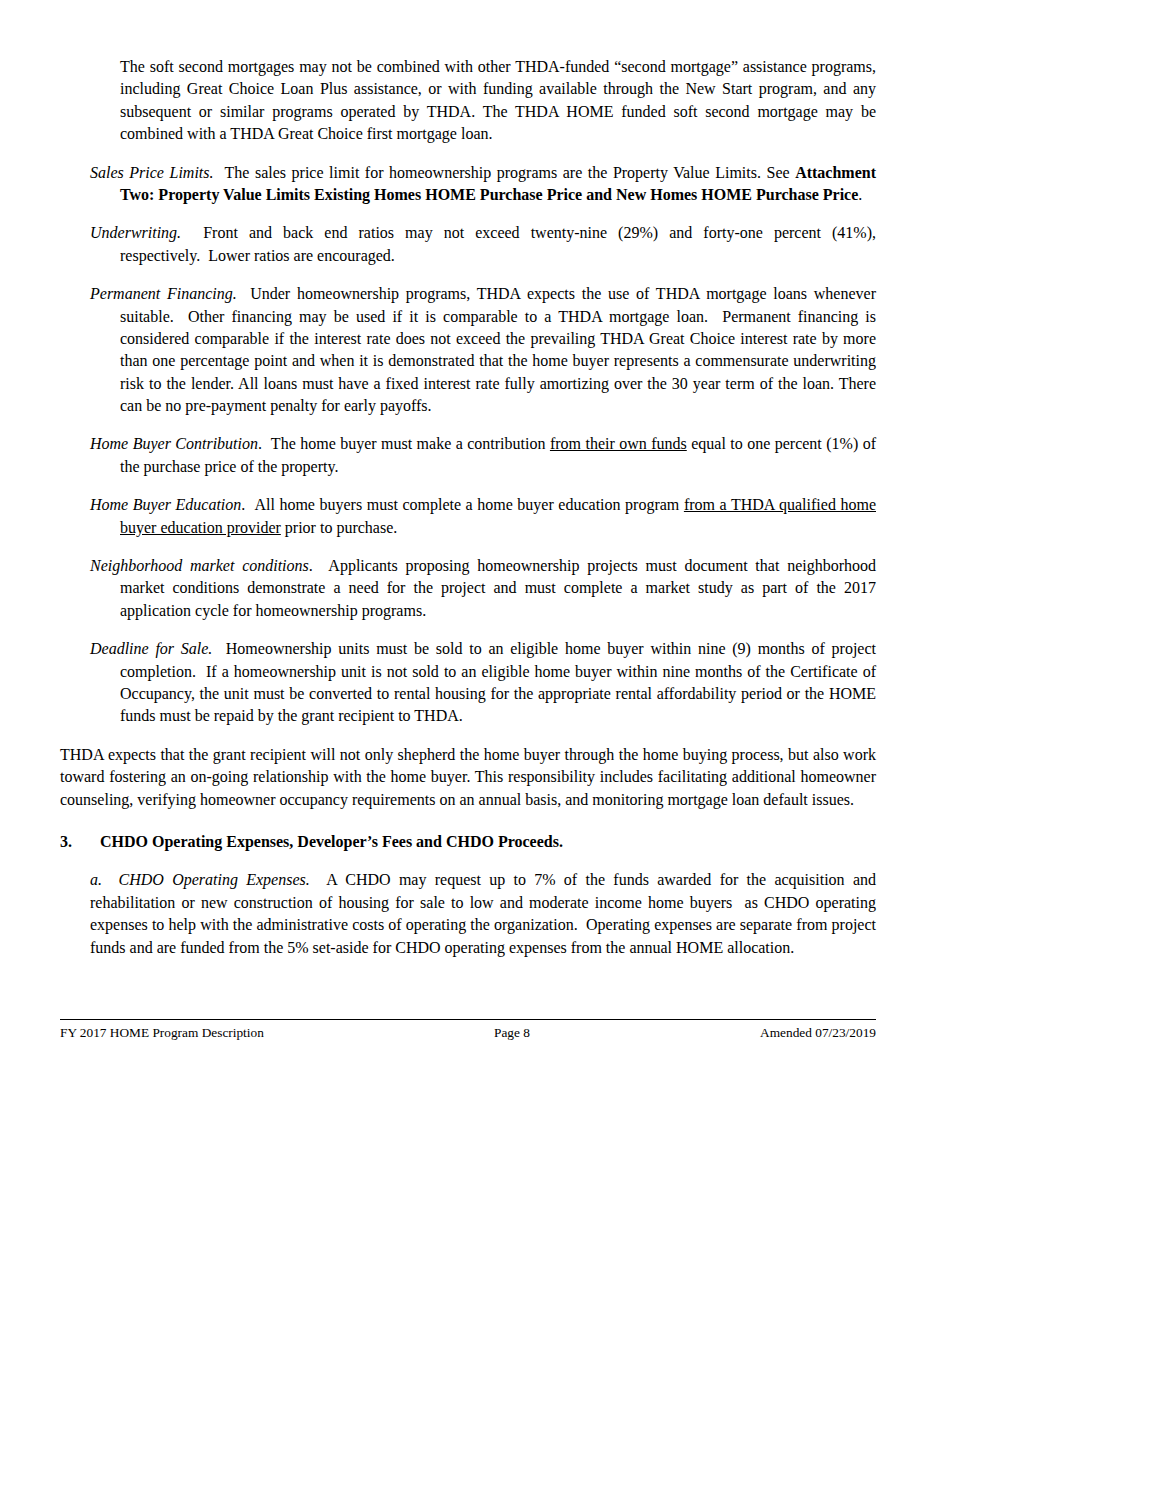The soft second mortgages may not be combined with other THDA-funded “second mortgage” assistance programs, including Great Choice Loan Plus assistance, or with funding available through the New Start program, and any subsequent or similar programs operated by THDA. The THDA HOME funded soft second mortgage may be combined with a THDA Great Choice first mortgage loan.
Sales Price Limits. The sales price limit for homeownership programs are the Property Value Limits. See Attachment Two: Property Value Limits Existing Homes HOME Purchase Price and New Homes HOME Purchase Price.
Underwriting. Front and back end ratios may not exceed twenty-nine (29%) and forty-one percent (41%), respectively. Lower ratios are encouraged.
Permanent Financing. Under homeownership programs, THDA expects the use of THDA mortgage loans whenever suitable. Other financing may be used if it is comparable to a THDA mortgage loan. Permanent financing is considered comparable if the interest rate does not exceed the prevailing THDA Great Choice interest rate by more than one percentage point and when it is demonstrated that the home buyer represents a commensurate underwriting risk to the lender. All loans must have a fixed interest rate fully amortizing over the 30 year term of the loan. There can be no pre-payment penalty for early payoffs.
Home Buyer Contribution. The home buyer must make a contribution from their own funds equal to one percent (1%) of the purchase price of the property.
Home Buyer Education. All home buyers must complete a home buyer education program from a THDA qualified home buyer education provider prior to purchase.
Neighborhood market conditions. Applicants proposing homeownership projects must document that neighborhood market conditions demonstrate a need for the project and must complete a market study as part of the 2017 application cycle for homeownership programs.
Deadline for Sale. Homeownership units must be sold to an eligible home buyer within nine (9) months of project completion. If a homeownership unit is not sold to an eligible home buyer within nine months of the Certificate of Occupancy, the unit must be converted to rental housing for the appropriate rental affordability period or the HOME funds must be repaid by the grant recipient to THDA.
THDA expects that the grant recipient will not only shepherd the home buyer through the home buying process, but also work toward fostering an on-going relationship with the home buyer. This responsibility includes facilitating additional homeowner counseling, verifying homeowner occupancy requirements on an annual basis, and monitoring mortgage loan default issues.
3. CHDO Operating Expenses, Developer’s Fees and CHDO Proceeds.
a. CHDO Operating Expenses. A CHDO may request up to 7% of the funds awarded for the acquisition and rehabilitation or new construction of housing for sale to low and moderate income home buyers as CHDO operating expenses to help with the administrative costs of operating the organization. Operating expenses are separate from project funds and are funded from the 5% set-aside for CHDO operating expenses from the annual HOME allocation.
FY 2017 HOME Program Description Page 8 Amended 07/23/2019